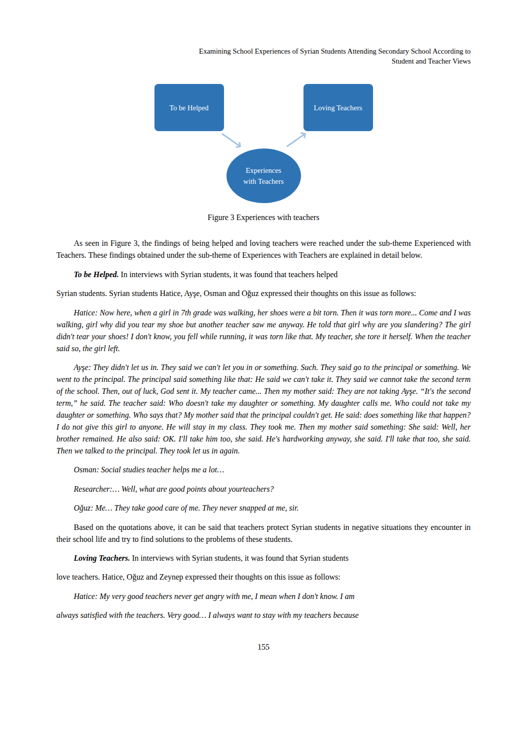Examining School Experiences of Syrian Students Attending Secondary School According to
Student and Teacher Views
To be Helped
Loving Teachers
⟶
⟶
Experiences
with Teachers
Figure 3 Experiences with teachers
As seen in Figure 3, the findings of being helped and loving teachers were reached under the sub-theme Experienced with Teachers. These findings obtained under the sub-theme of Experiences with Teachers are explained in detail below.
To be Helped. In interviews with Syrian students, it was found that teachers helped
Syrian students. Syrian students Hatice, Ayşe, Osman and Oğuz expressed their thoughts on this issue as follows:
Hatice: Now here, when a girl in 7th grade was walking, her shoes were a bit torn. Then it was torn more... Come and I was walking, girl why did you tear my shoe but another teacher saw me anyway. He told that girl why are you slandering? The girl didn't tear your shoes! I don't know, you fell while running, it was torn like that. My teacher, she tore it herself. When the teacher said so, the girl left.
Ayşe: They didn't let us in. They said we can't let you in or something. Such. They said go to the principal or something. We went to the principal. The principal said something like that: He said we can't take it. They said we cannot take the second term of the school. Then, out of luck, God sent it. My teacher came... Then my mother said: They are not taking Ayşe. “It's the second term,” he said. The teacher said: Who doesn't take my daughter or something. My daughter calls me. Who could not take my daughter or something. Who says that? My mother said that the principal couldn't get. He said: does something like that happen? I do not give this girl to anyone. He will stay in my class. They took me. Then my mother said something: She said: Well, her brother remained. He also said: OK. I'll take him too, she said. He's hardworking anyway, she said. I'll take that too, she said. Then we talked to the principal. They took let us in again.
Osman: Social studies teacher helps me a lot…
Researcher:… Well, what are good points about yourteachers?
Oğuz: Me… They take good care of me. They never snapped at me, sir.
Based on the quotations above, it can be said that teachers protect Syrian students in negative situations they encounter in their school life and try to find solutions to the problems of these students.
Loving Teachers. In interviews with Syrian students, it was found that Syrian students
love teachers. Hatice, Oğuz and Zeynep expressed their thoughts on this issue as follows:
Hatice: My very good teachers never get angry with me, I mean when I don't know. I am
always satisfied with the teachers. Very good… I always want to stay with my teachers because
155